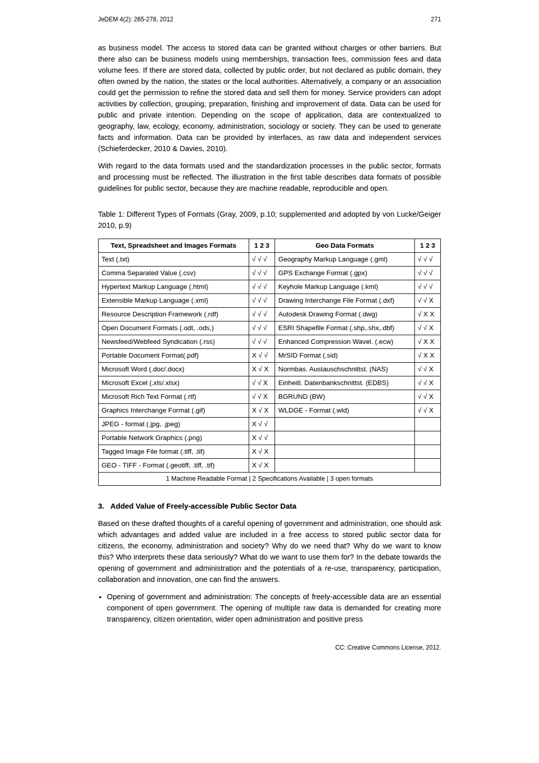JeDEM 4(2): 265-278, 2012 271
as business model. The access to stored data can be granted without charges or other barriers. But there also can be business models using memberships, transaction fees, commission fees and data volume fees. If there are stored data, collected by public order, but not declared as public domain, they often owned by the nation, the states or the local authorities. Alternatively, a company or an association could get the permission to refine the stored data and sell them for money. Service providers can adopt activities by collection, grouping, preparation, finishing and improvement of data. Data can be used for public and private intention. Depending on the scope of application, data are contextualized to geography, law, ecology, economy, administration, sociology or society. They can be used to generate facts and information. Data can be provided by interfaces, as raw data and independent services (Schieferdecker, 2010 & Davies, 2010).
With regard to the data formats used and the standardization processes in the public sector, formats and processing must be reflected. The illustration in the first table describes data formats of possible guidelines for public sector, because they are machine readable, reproducible and open.
Table 1: Different Types of Formats (Gray, 2009, p.10; supplemented and adopted by von Lucke/Geiger 2010, p.9)
| Text, Spreadsheet and Images Formats | 1 2 3 | Geo Data Formats | 1 2 3 |
| --- | --- | --- | --- |
| Text (.txt) | √ √ √ | Geography Markup Language (.gml) | √ √ √ |
| Comma Separated Value (.csv) | √ √ √ | GPS Exchange Format (.gpx) | √ √ √ |
| Hypertext Markup Language (.html) | √ √ √ | Keyhole Markup Language (.kml) | √ √ √ |
| Extensible Markup Language (.xml) | √ √ √ | Drawing Interchange File Format (.dxf) | √ √ X |
| Resource Description Framework (.rdf) | √ √ √ | Autodesk Drawing Format (.dwg) | √ X X |
| Open Document Formats (.odt, .ods,) | √ √ √ | ESRI Shapefile Format (.shp,.shx,.dbf) | √ √ X |
| Newsfeed/Webfeed Syndication (.rss) | √ √ √ | Enhanced Compression Wavel. (.ecw) | √ X X |
| Portable Document Format(.pdf) | X √ √ | MrSID Format (.sid) | √ X X |
| Microsoft Word (.doc/.docx) | X √ X | Normbas. Austauschschnittst. (NAS) | √ √ X |
| Microsoft Excel (.xls/.xlsx) | √ √ X | Einheitl. Datenbankschnittst. (EDBS) | √ √ X |
| Microsoft Rich Text Format (.rtf) | √ √ X | BGRUND (BW) | √ √ X |
| Graphics Interchange Format (.gif) | X √ X | WLDGE - Format (.wld) | √ √ X |
| JPEG - format (.jpg, .jpeg) | X √ √ | | |
| Portable Network Graphics (.png) | X √ √ | | |
| Tagged Image File format (.tiff, .tif) | X √ X | | |
| GEO - TIFF - Format (.geotiff, .tiff, .tif) | X √ X | | |
| 1 Machine Readable Format / 2 Specifications Available / 3 open formats |
3. Added Value of Freely-accessible Public Sector Data
Based on these drafted thoughts of a careful opening of government and administration, one should ask which advantages and added value are included in a free access to stored public sector data for citizens, the economy, administration and society? Why do we need that? Why do we want to know this? Who interprets these data seriously? What do we want to use them for? In the debate towards the opening of government and administration and the potentials of a re-use, transparency, participation, collaboration and innovation, one can find the answers.
Opening of government and administration: The concepts of freely-accessible data are an essential component of open government. The opening of multiple raw data is demanded for creating more transparency, citizen orientation, wider open administration and positive press
CC: Creative Commons License, 2012.